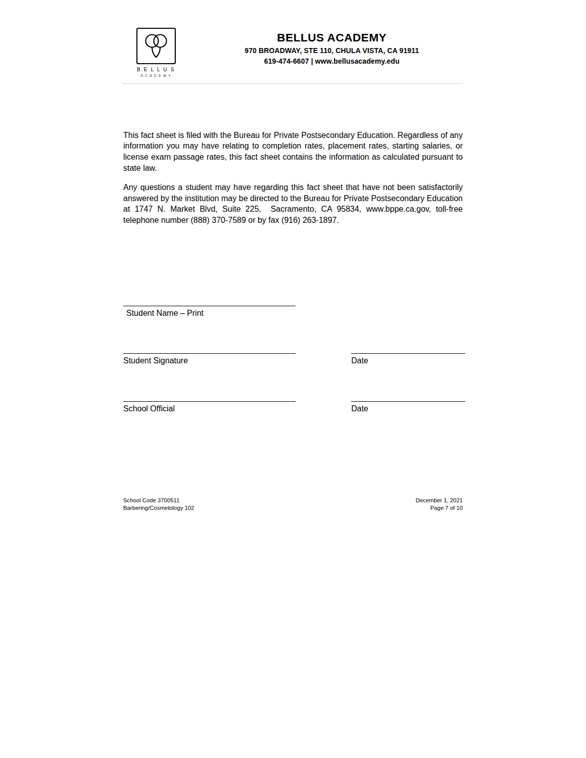B E L L U S
A C A D E M Y
BELLUS ACADEMY
970 BROADWAY, STE 110, CHULA VISTA, CA 91911
619-474-6607 | www.bellusacademy.edu
This fact sheet is filed with the Bureau for Private Postsecondary Education. Regardless of any information you may have relating to completion rates, placement rates, starting salaries, or license exam passage rates, this fact sheet contains the information as calculated pursuant to state law.
Any questions a student may have regarding this fact sheet that have not been satisfactorily answered by the institution may be directed to the Bureau for Private Postsecondary Education at 1747 N. Market Blvd, Suite 225, Sacramento, CA 95834, www.bppe.ca.gov, toll-free telephone number (888) 370-7589 or by fax (916) 263-1897.
Student Name – Print
Student Signature
Date
School Official
Date
School Code 3700511 Barbering/Cosmetology 102
December 1, 2021 Page 7 of 10